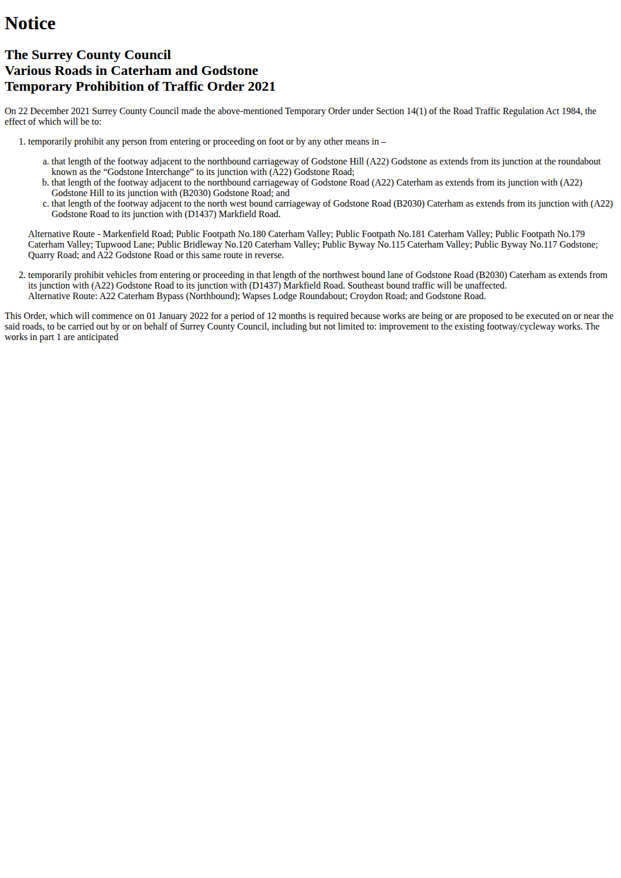Notice
The Surrey County Council
Various Roads in Caterham and Godstone
Temporary Prohibition of Traffic Order 2021
On 22 December 2021 Surrey County Council made the above-mentioned Temporary Order under Section 14(1) of the Road Traffic Regulation Act 1984, the effect of which will be to:
temporarily prohibit any person from entering or proceeding on foot or by any other means in –
that length of the footway adjacent to the northbound carriageway of Godstone Hill (A22) Godstone as extends from its junction at the roundabout known as the “Godstone Interchange” to its junction with (A22) Godstone Road;
that length of the footway adjacent to the northbound carriageway of Godstone Road (A22) Caterham as extends from its junction with (A22) Godstone Hill to its junction with (B2030) Godstone Road; and
that length of the footway adjacent to the north west bound carriageway of Godstone Road (B2030) Caterham as extends from its junction with (A22) Godstone Road to its junction with (D1437) Markfield Road.
Alternative Route - Markenfield Road; Public Footpath No.180 Caterham Valley; Public Footpath No.181 Caterham Valley; Public Footpath No.179 Caterham Valley; Tupwood Lane; Public Bridleway No.120 Caterham Valley; Public Byway No.115 Caterham Valley; Public Byway No.117 Godstone; Quarry Road; and A22 Godstone Road or this same route in reverse.
temporarily prohibit vehicles from entering or proceeding in that length of the northwest bound lane of Godstone Road (B2030) Caterham as extends from its junction with (A22) Godstone Road to its junction with (D1437) Markfield Road. Southeast bound traffic will be unaffected.
Alternative Route: A22 Caterham Bypass (Northbound); Wapses Lodge Roundabout; Croydon Road; and Godstone Road.
This Order, which will commence on 01 January 2022 for a period of 12 months is required because works are being or are proposed to be executed on or near the said roads, to be carried out by or on behalf of Surrey County Council, including but not limited to: improvement to the existing footway/cycleway works. The works in part 1 are anticipated